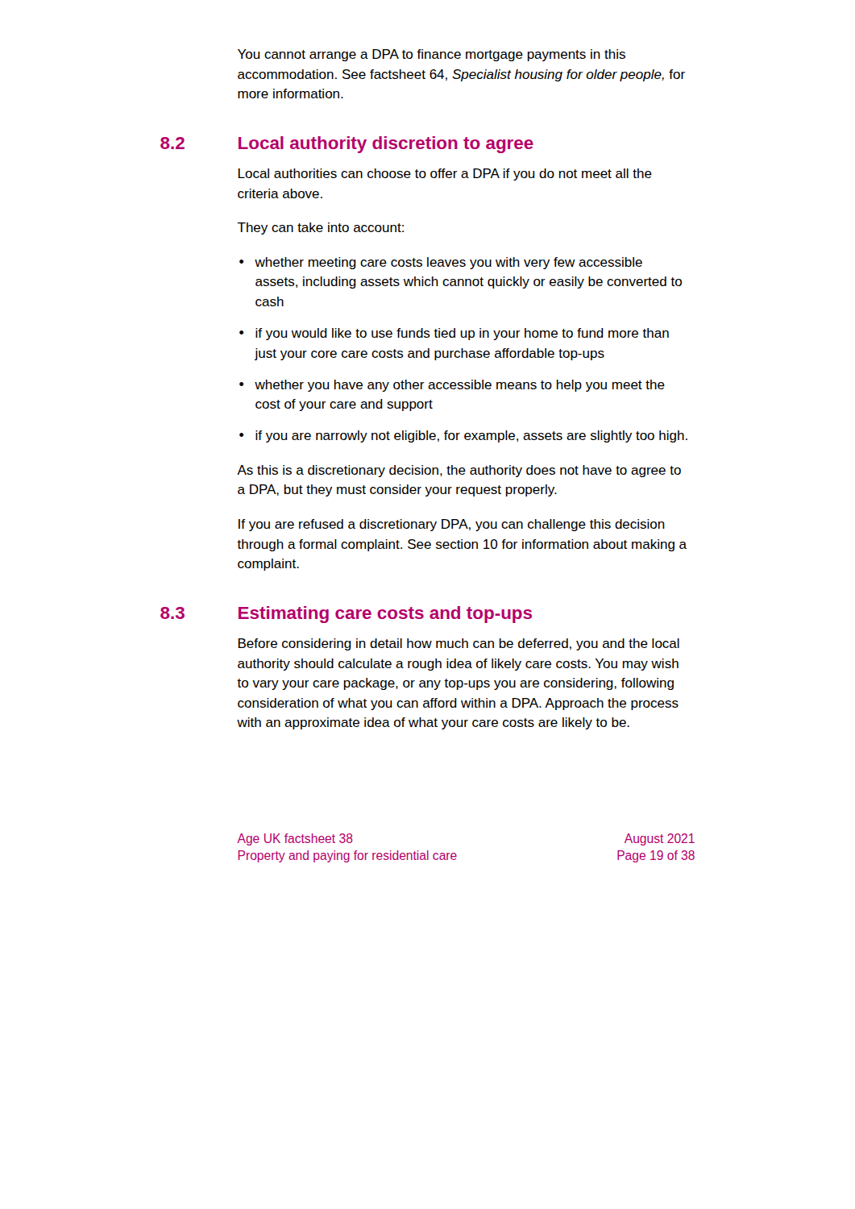You cannot arrange a DPA to finance mortgage payments in this accommodation. See factsheet 64, Specialist housing for older people, for more information.
8.2 Local authority discretion to agree
Local authorities can choose to offer a DPA if you do not meet all the criteria above.
They can take into account:
whether meeting care costs leaves you with very few accessible assets, including assets which cannot quickly or easily be converted to cash
if you would like to use funds tied up in your home to fund more than just your core care costs and purchase affordable top-ups
whether you have any other accessible means to help you meet the cost of your care and support
if you are narrowly not eligible, for example, assets are slightly too high.
As this is a discretionary decision, the authority does not have to agree to a DPA, but they must consider your request properly.
If you are refused a discretionary DPA, you can challenge this decision through a formal complaint. See section 10 for information about making a complaint.
8.3 Estimating care costs and top-ups
Before considering in detail how much can be deferred, you and the local authority should calculate a rough idea of likely care costs. You may wish to vary your care package, or any top-ups you are considering, following consideration of what you can afford within a DPA. Approach the process with an approximate idea of what your care costs are likely to be.
Age UK factsheet 38
Property and paying for residential care
August 2021
Page 19 of 38